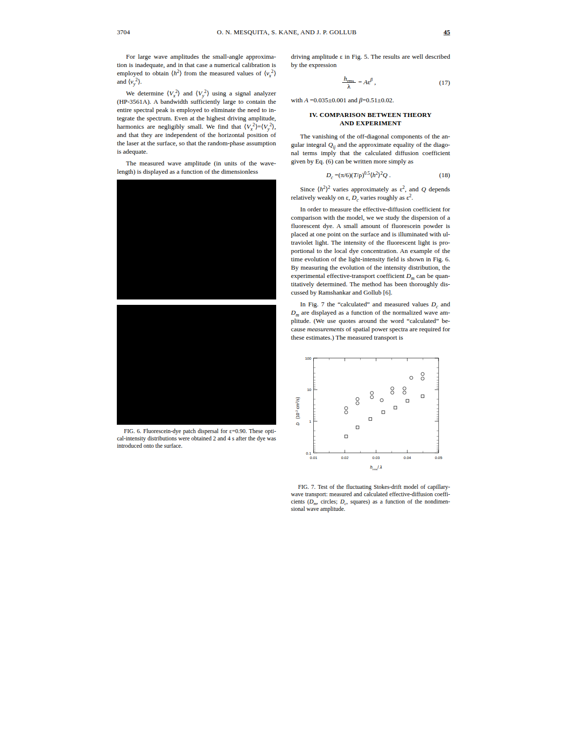3704 O. N. MESQUITA, S. KANE, AND J. P. GOLLUB 45
For large wave amplitudes the small-angle approximation is inadequate, and in that case a numerical calibration is employed to obtain ⟨h2⟩ from the measured values of ⟨vx2⟩ and ⟨vy2⟩.
We determine ⟨Vx2⟩ and ⟨Vy2⟩ using a signal analyzer (HP-3561A). A bandwidth sufficiently large to contain the entire spectral peak is employed to eliminate the need to integrate the spectrum. Even at the highest driving amplitude, harmonics are negligibly small. We find that ⟨Vx2⟩=⟨Vy2⟩, and that they are independent of the horizontal position of the laser at the surface, so that the random-phase assumption is adequate.
The measured wave amplitude (in units of the wavelength) is displayed as a function of the dimensionless
FIG. 6. Fluorescein-dye patch dispersal for ε=0.90. These optical-intensity distributions were obtained 2 and 4 s after the dye was introduced onto the surface.
driving amplitude ε in Fig. 5. The results are well described by the expression
hrms λ = Aεβ , (17)
with A =0.035±0.001 and β=0.51±0.02.
IV. Comparison between theory
and experiment
The vanishing of the off-diagonal components of the angular integral Qij and the approximate equality of the diagonal terms imply that the calculated diffusion coefficient given by Eq. (6) can be written more simply as
Dc =(π/6)(T/ρ)0.5⟨h2⟩2Q . (18)
Since ⟨h2⟩2 varies approximately as ε2, and Q depends relatively weakly on ε, Dc varies roughly as ε2.
In order to measure the effective-diffusion coefficient for comparison with the model, we we study the dispersion of a fluorescent dye. A small amount of fluorescein powder is placed at one point on the surface and is illuminated with ultraviolet light. The intensity of the fluorescent light is proportional to the local dye concentration. An example of the time evolution of the light-intensity field is shown in Fig. 6. By measuring the evolution of the intensity distribution, the experimental effective-transport coefficient Dm can be quantitatively determined. The method has been thoroughly discussed by Ramshankar and Gollub [6].
In Fig. 7 the “calculated” and measured values Dc and Dm are displayed as a function of the normalized wave amplitude. (We use quotes around the word “calculated” because measurements of spatial power spectra are required for these estimates.) The measured transport is
100 10 1 0.1 0.01 0.02 0.03 0.04 0.05 D (10-2 cm2/s) hrms/ λ
FIG. 7. Test of the fluctuating Stokes-drift model of capillary-wave transport: measured and calculated effective-diffusion coefficients (Dm, circles; Dc, squares) as a function of the nondimensional wave amplitude.